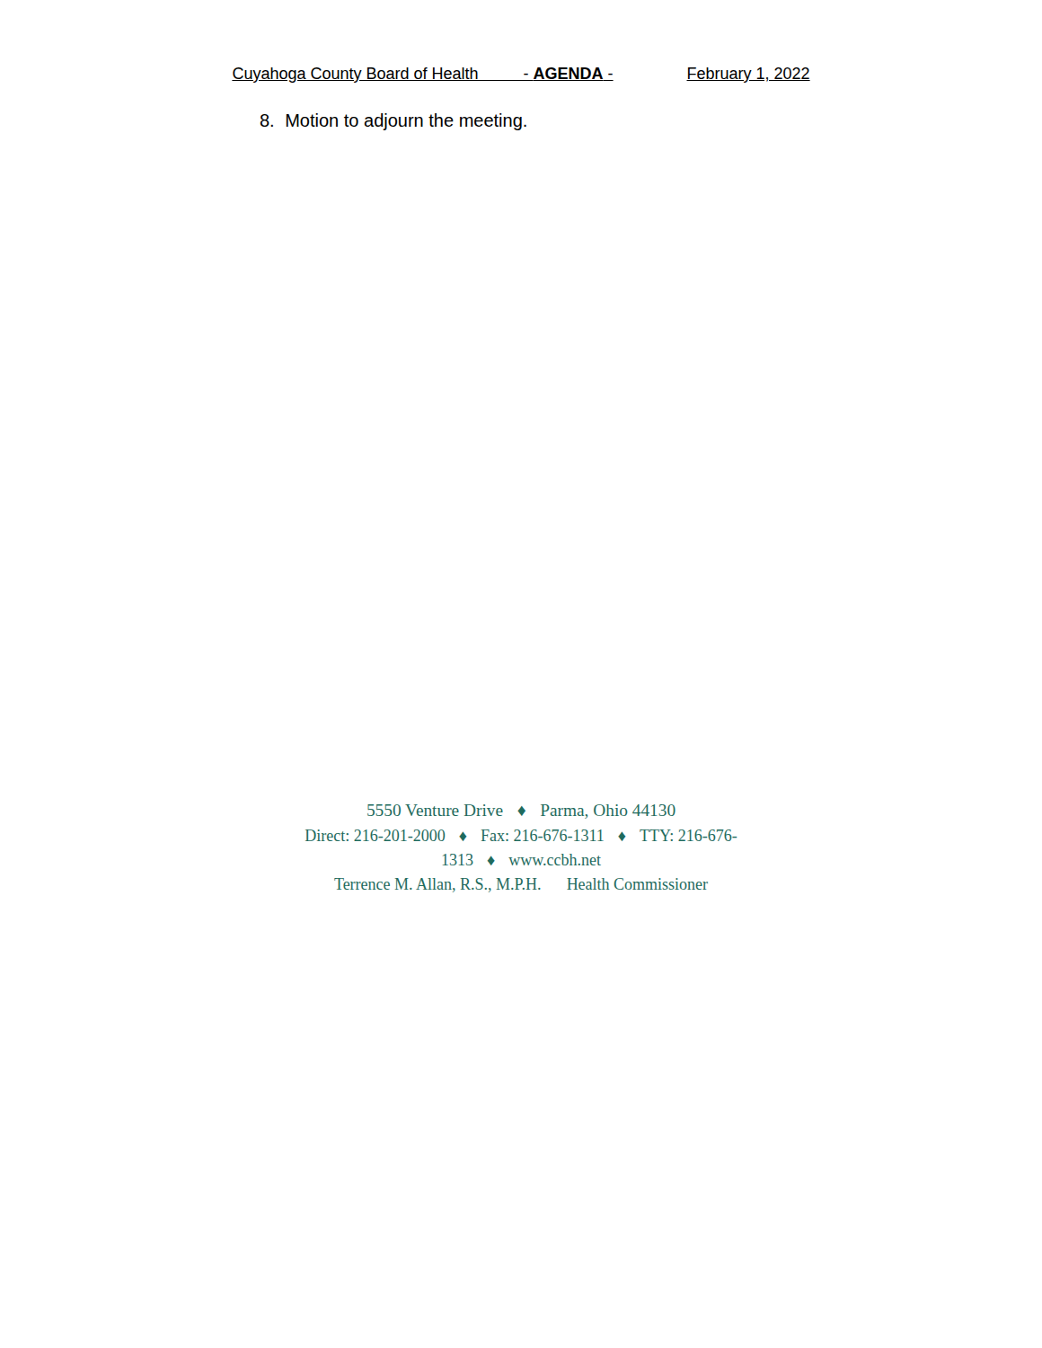Cuyahoga County Board of Health - AGENDA -
February 1, 2022
Motion to adjourn the meeting.
5550 Venture Drive ♦ Parma, Ohio 44130
Direct: 216-201-2000 ♦ Fax: 216-676-1311 ♦ TTY: 216-676-1313 ♦ www.ccbh.net
Terrence M. Allan, R.S., M.P.H. Health Commissioner